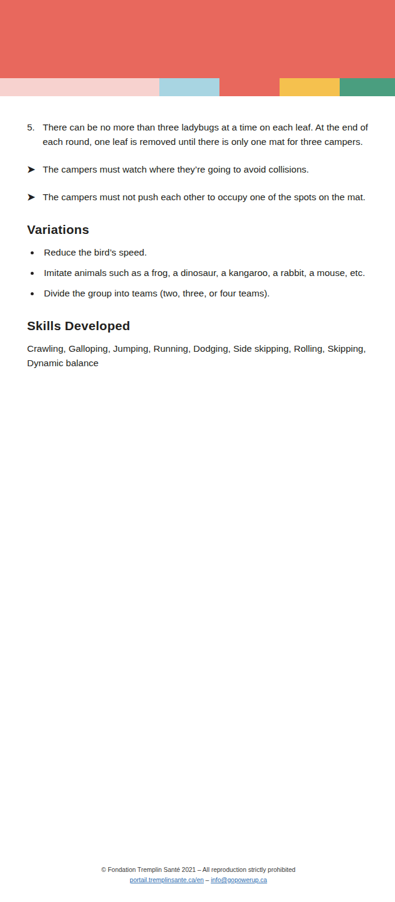5. There can be no more than three ladybugs at a time on each leaf. At the end of each round, one leaf is removed until there is only one mat for three campers.
➤ The campers must watch where they’re going to avoid collisions.
➤ The campers must not push each other to occupy one of the spots on the mat.
Variations
Reduce the bird’s speed.
Imitate animals such as a frog, a dinosaur, a kangaroo, a rabbit, a mouse, etc.
Divide the group into teams (two, three, or four teams).
Skills Developed
Crawling, Galloping, Jumping, Running, Dodging, Side skipping, Rolling, Skipping, Dynamic balance
© Fondation Tremplin Santé 2021 – All reproduction strictly prohibited
portail.tremplinsante.ca/en – info@gopowerup.ca